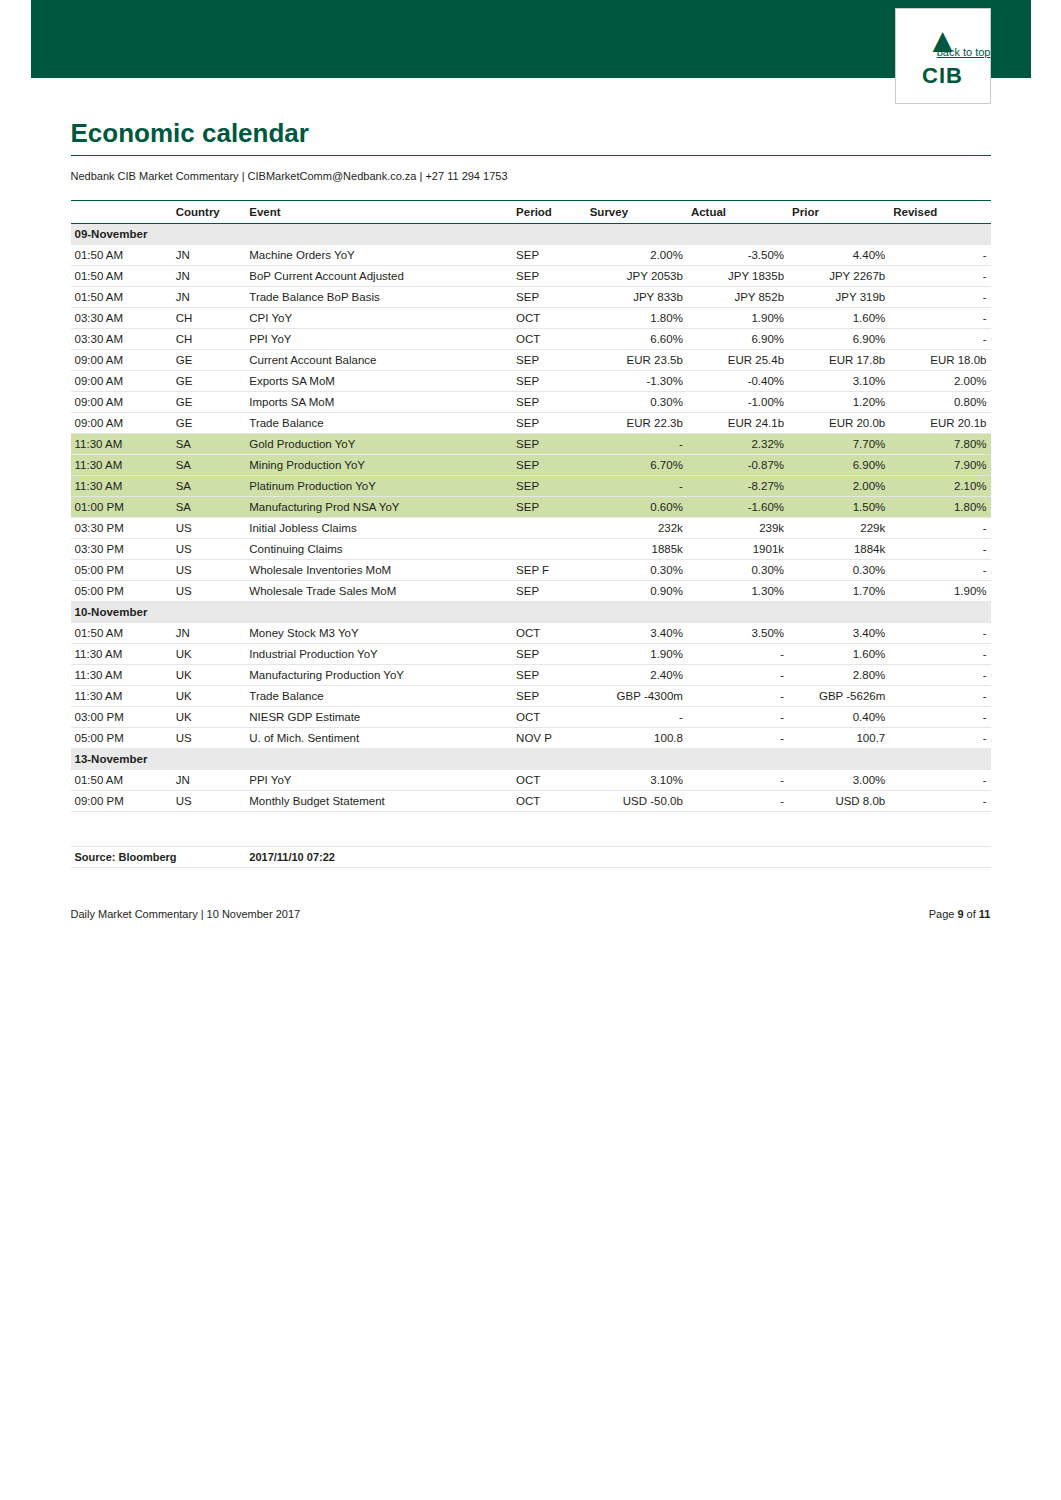▲
CIB
back to top
Economic calendar
Nedbank CIB Market Commentary | CIBMarketComm@Nedbank.co.za | +27 11 294 1753
| | Country | Event | Period | Survey | Actual | Prior | Revised |
| --- | --- | --- | --- | --- | --- | --- | --- |
| 09-November |
| 01:50 AM | JN | Machine Orders YoY | SEP | 2.00% | -3.50% | 4.40% | - |
| 01:50 AM | JN | BoP Current Account Adjusted | SEP | JPY 2053b | JPY 1835b | JPY 2267b | - |
| 01:50 AM | JN | Trade Balance BoP Basis | SEP | JPY 833b | JPY 852b | JPY 319b | - |
| 03:30 AM | CH | CPI YoY | OCT | 1.80% | 1.90% | 1.60% | - |
| 03:30 AM | CH | PPI YoY | OCT | 6.60% | 6.90% | 6.90% | - |
| 09:00 AM | GE | Current Account Balance | SEP | EUR 23.5b | EUR 25.4b | EUR 17.8b | EUR 18.0b |
| 09:00 AM | GE | Exports SA MoM | SEP | -1.30% | -0.40% | 3.10% | 2.00% |
| 09:00 AM | GE | Imports SA MoM | SEP | 0.30% | -1.00% | 1.20% | 0.80% |
| 09:00 AM | GE | Trade Balance | SEP | EUR 22.3b | EUR 24.1b | EUR 20.0b | EUR 20.1b |
| 11:30 AM | SA | Gold Production YoY | SEP | - | 2.32% | 7.70% | 7.80% |
| 11:30 AM | SA | Mining Production YoY | SEP | 6.70% | -0.87% | 6.90% | 7.90% |
| 11:30 AM | SA | Platinum Production YoY | SEP | - | -8.27% | 2.00% | 2.10% |
| 01:00 PM | SA | Manufacturing Prod NSA YoY | SEP | 0.60% | -1.60% | 1.50% | 1.80% |
| 03:30 PM | US | Initial Jobless Claims | | 232k | 239k | 229k | - |
| 03:30 PM | US | Continuing Claims | | 1885k | 1901k | 1884k | - |
| 05:00 PM | US | Wholesale Inventories MoM | SEP F | 0.30% | 0.30% | 0.30% | - |
| 05:00 PM | US | Wholesale Trade Sales MoM | SEP | 0.90% | 1.30% | 1.70% | 1.90% |
| 10-November |
| 01:50 AM | JN | Money Stock M3 YoY | OCT | 3.40% | 3.50% | 3.40% | - |
| 11:30 AM | UK | Industrial Production YoY | SEP | 1.90% | - | 1.60% | - |
| 11:30 AM | UK | Manufacturing Production YoY | SEP | 2.40% | - | 2.80% | - |
| 11:30 AM | UK | Trade Balance | SEP | GBP -4300m | - | GBP -5626m | - |
| 03:00 PM | UK | NIESR GDP Estimate | OCT | - | - | 0.40% | - |
| 05:00 PM | US | U. of Mich. Sentiment | NOV P | 100.8 | - | 100.7 | - |
| 13-November |
| 01:50 AM | JN | PPI YoY | OCT | 3.10% | - | 3.00% | - |
| 09:00 PM | US | Monthly Budget Statement | OCT | USD -50.0b | - | USD 8.0b | - |
| Source: Bloomberg | 2017/11/10 07:22 |
Daily Market Commentary | 10 November 2017
Page 9 of 11